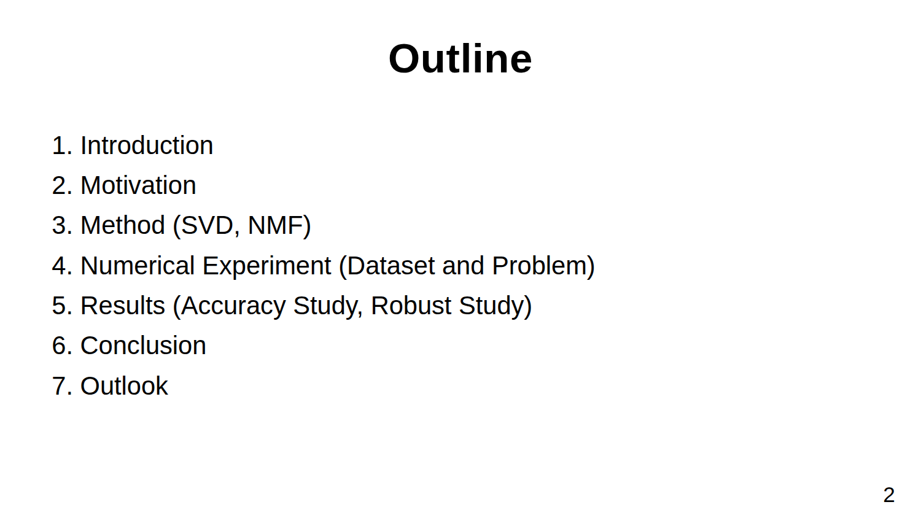Outline
Introduction
Motivation
Method (SVD, NMF)
Numerical Experiment (Dataset and Problem)
Results (Accuracy Study, Robust Study)
Conclusion
Outlook
2